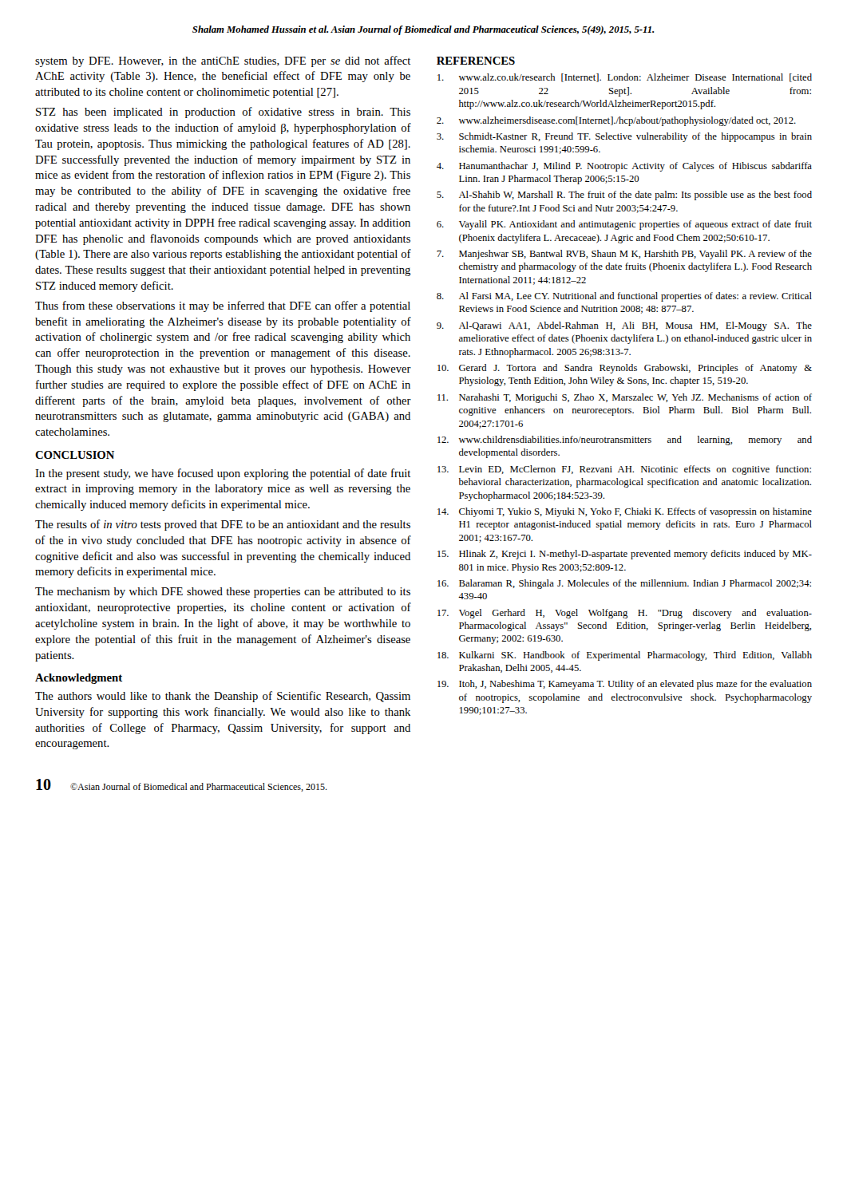Shalam Mohamed Hussain et al. Asian Journal of Biomedical and Pharmaceutical Sciences, 5(49), 2015, 5-11.
system by DFE. However, in the antiChE studies, DFE per se did not affect AChE activity (Table 3). Hence, the beneficial effect of DFE may only be attributed to its choline content or cholinomimetic potential [27].
STZ has been implicated in production of oxidative stress in brain. This oxidative stress leads to the induction of amyloid β, hyperphosphorylation of Tau protein, apoptosis. Thus mimicking the pathological features of AD [28]. DFE successfully prevented the induction of memory impairment by STZ in mice as evident from the restoration of inflexion ratios in EPM (Figure 2). This may be contributed to the ability of DFE in scavenging the oxidative free radical and thereby preventing the induced tissue damage. DFE has shown potential antioxidant activity in DPPH free radical scavenging assay. In addition DFE has phenolic and flavonoids compounds which are proved antioxidants (Table 1). There are also various reports establishing the antioxidant potential of dates. These results suggest that their antioxidant potential helped in preventing STZ induced memory deficit.
Thus from these observations it may be inferred that DFE can offer a potential benefit in ameliorating the Alzheimer's disease by its probable potentiality of activation of cholinergic system and /or free radical scavenging ability which can offer neuroprotection in the prevention or management of this disease. Though this study was not exhaustive but it proves our hypothesis. However further studies are required to explore the possible effect of DFE on AChE in different parts of the brain, amyloid beta plaques, involvement of other neurotransmitters such as glutamate, gamma aminobutyric acid (GABA) and catecholamines.
Conclusion
In the present study, we have focused upon exploring the potential of date fruit extract in improving memory in the laboratory mice as well as reversing the chemically induced memory deficits in experimental mice.
The results of in vitro tests proved that DFE to be an antioxidant and the results of the in vivo study concluded that DFE has nootropic activity in absence of cognitive deficit and also was successful in preventing the chemically induced memory deficits in experimental mice.
The mechanism by which DFE showed these properties can be attributed to its antioxidant, neuroprotective properties, its choline content or activation of acetylcholine system in brain. In the light of above, it may be worthwhile to explore the potential of this fruit in the management of Alzheimer's disease patients.
Acknowledgment
The authors would like to thank the Deanship of Scientific Research, Qassim University for supporting this work financially. We would also like to thank authorities of College of Pharmacy, Qassim University, for support and encouragement.
References
1. www.alz.co.uk/research [Internet]. London: Alzheimer Disease International [cited 2015 22 Sept]. Available from: http://www.alz.co.uk/research/WorldAlzheimerReport2015.pdf.
2. www.alzheimersdisease.com[Internet]./hcp/about/pathophysiology/dated oct, 2012.
3. Schmidt-Kastner R, Freund TF. Selective vulnerability of the hippocampus in brain ischemia. Neurosci 1991;40:599-6.
4. Hanumanthachar J, Milind P. Nootropic Activity of Calyces of Hibiscus sabdariffa Linn. Iran J Pharmacol Therap 2006;5:15-20
5. Al-Shahib W, Marshall R. The fruit of the date palm: Its possible use as the best food for the future?.Int J Food Sci and Nutr 2003;54:247-9.
6. Vayalil PK. Antioxidant and antimutagenic properties of aqueous extract of date fruit (Phoenix dactylifera L. Arecaceae). J Agric and Food Chem 2002;50:610-17.
7. Manjeshwar SB, Bantwal RVB, Shaun M K, Harshith PB, Vayalil PK. A review of the chemistry and pharmacology of the date fruits (Phoenix dactylifera L.). Food Research International 2011; 44:1812–22
8. Al Farsi MA, Lee CY. Nutritional and functional properties of dates: a review. Critical Reviews in Food Science and Nutrition 2008; 48: 877–87.
9. Al-Qarawi AA1, Abdel-Rahman H, Ali BH, Mousa HM, El-Mougy SA. The ameliorative effect of dates (Phoenix dactylifera L.) on ethanol-induced gastric ulcer in rats. J Ethnopharmacol. 2005 26;98:313-7.
10. Gerard J. Tortora and Sandra Reynolds Grabowski, Principles of Anatomy & Physiology, Tenth Edition, John Wiley & Sons, Inc. chapter 15, 519-20.
11. Narahashi T, Moriguchi S, Zhao X, Marszalec W, Yeh JZ. Mechanisms of action of cognitive enhancers on neuroreceptors. Biol Pharm Bull. Biol Pharm Bull. 2004;27:1701-6
12. www.childrensdiabilities.info/neurotransmitters and learning, memory and developmental disorders.
13. Levin ED, McClernon FJ, Rezvani AH. Nicotinic effects on cognitive function: behavioral characterization, pharmacological specification and anatomic localization. Psychopharmacol 2006;184:523-39.
14. Chiyomi T, Yukio S, Miyuki N, Yoko F, Chiaki K. Effects of vasopressin on histamine H1 receptor antagonist-induced spatial memory deficits in rats. Euro J Pharmacol 2001; 423:167-70.
15. Hlinak Z, Krejci I. N-methyl-D-aspartate prevented memory deficits induced by MK-801 in mice. Physio Res 2003;52:809-12.
16. Balaraman R, Shingala J. Molecules of the millennium. Indian J Pharmacol 2002;34: 439-40
17. Vogel Gerhard H, Vogel Wolfgang H. "Drug discovery and evaluation- Pharmacological Assays" Second Edition, Springer-verlag Berlin Heidelberg, Germany; 2002: 619-630.
18. Kulkarni SK. Handbook of Experimental Pharmacology, Third Edition, Vallabh Prakashan, Delhi 2005, 44-45.
19. Itoh, J, Nabeshima T, Kameyama T. Utility of an elevated plus maze for the evaluation of nootropics, scopolamine and electroconvulsive shock. Psychopharmacology 1990;101:27–33.
10 ©Asian Journal of Biomedical and Pharmaceutical Sciences, 2015.